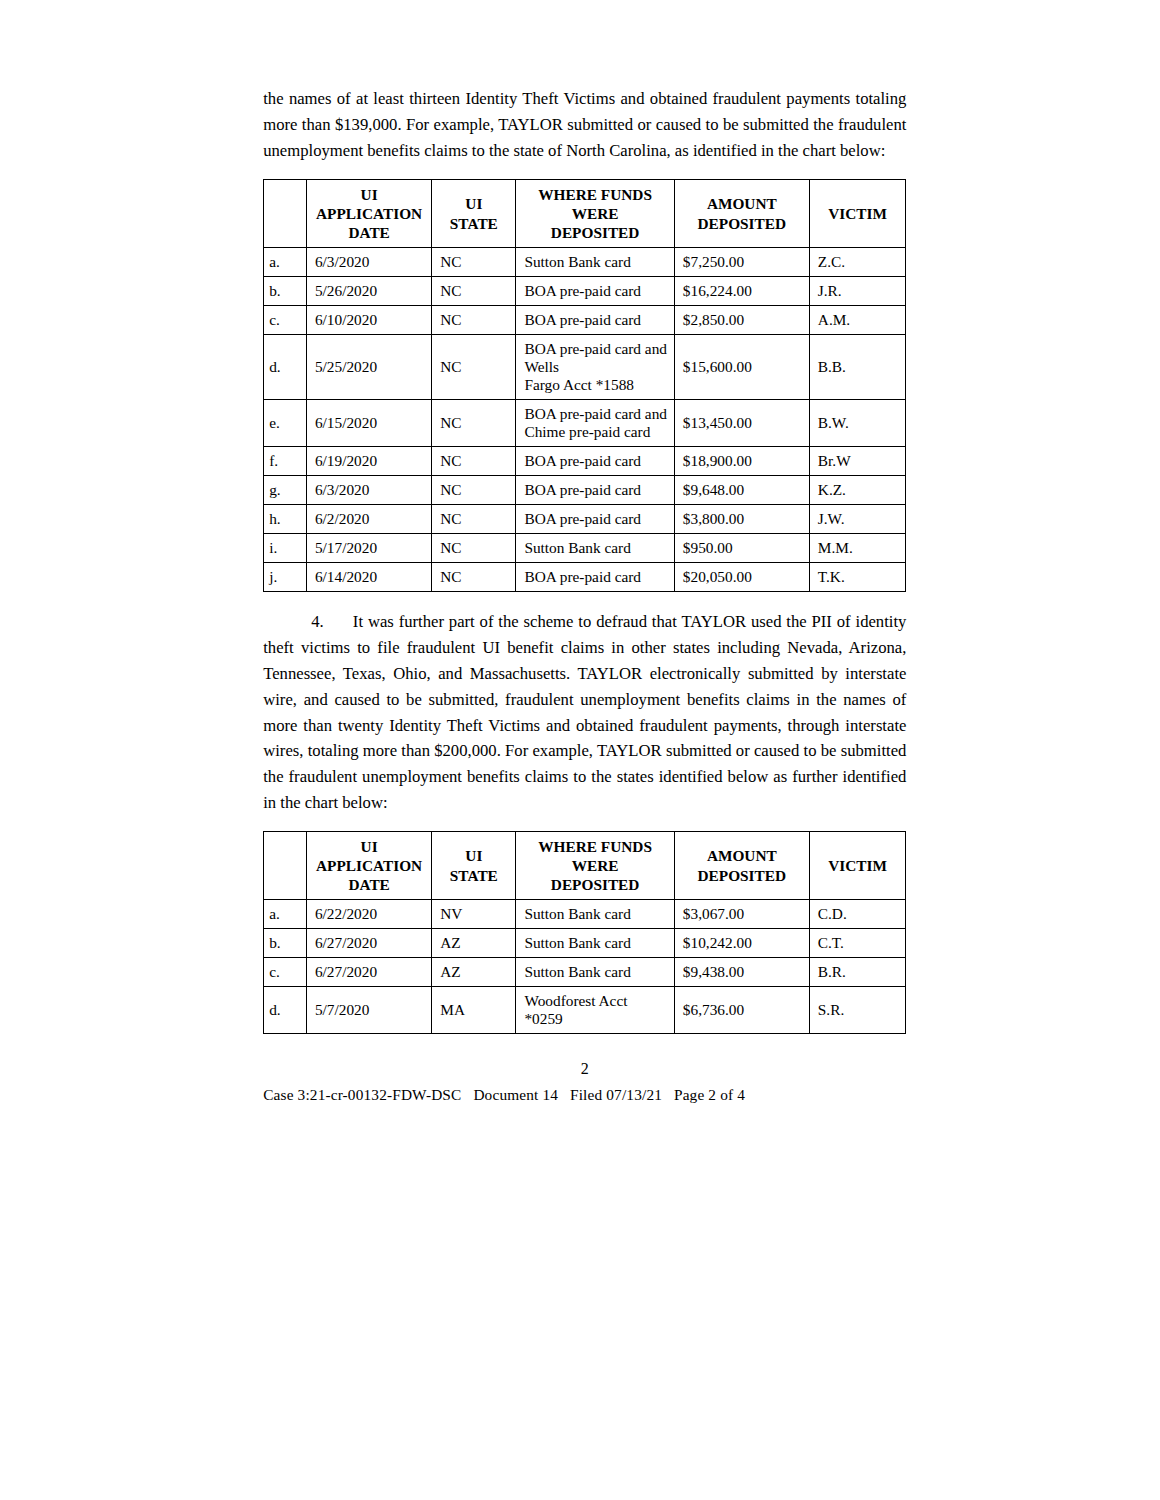the names of at least thirteen Identity Theft Victims and obtained fraudulent payments totaling more than $139,000. For example, TAYLOR submitted or caused to be submitted the fraudulent unemployment benefits claims to the state of North Carolina, as identified in the chart below:
| | UI APPLICATION DATE | UI STATE | WHERE FUNDS WERE DEPOSITED | AMOUNT DEPOSITED | VICTIM |
| --- | --- | --- | --- | --- | --- |
| a. | 6/3/2020 | NC | Sutton Bank card | $7,250.00 | Z.C. |
| b. | 5/26/2020 | NC | BOA pre-paid card | $16,224.00 | J.R. |
| c. | 6/10/2020 | NC | BOA pre-paid card | $2,850.00 | A.M. |
| d. | 5/25/2020 | NC | BOA pre-paid card and Wells Fargo Acct *1588 | $15,600.00 | B.B. |
| e. | 6/15/2020 | NC | BOA pre-paid card and Chime pre-paid card | $13,450.00 | B.W. |
| f. | 6/19/2020 | NC | BOA pre-paid card | $18,900.00 | Br.W |
| g. | 6/3/2020 | NC | BOA pre-paid card | $9,648.00 | K.Z. |
| h. | 6/2/2020 | NC | BOA pre-paid card | $3,800.00 | J.W. |
| i. | 5/17/2020 | NC | Sutton Bank card | $950.00 | M.M. |
| j. | 6/14/2020 | NC | BOA pre-paid card | $20,050.00 | T.K. |
4. It was further part of the scheme to defraud that TAYLOR used the PII of identity theft victims to file fraudulent UI benefit claims in other states including Nevada, Arizona, Tennessee, Texas, Ohio, and Massachusetts. TAYLOR electronically submitted by interstate wire, and caused to be submitted, fraudulent unemployment benefits claims in the names of more than twenty Identity Theft Victims and obtained fraudulent payments, through interstate wires, totaling more than $200,000. For example, TAYLOR submitted or caused to be submitted the fraudulent unemployment benefits claims to the states identified below as further identified in the chart below:
| | UI APPLICATION DATE | UI STATE | WHERE FUNDS WERE DEPOSITED | AMOUNT DEPOSITED | VICTIM |
| --- | --- | --- | --- | --- | --- |
| a. | 6/22/2020 | NV | Sutton Bank card | $3,067.00 | C.D. |
| b. | 6/27/2020 | AZ | Sutton Bank card | $10,242.00 | C.T. |
| c. | 6/27/2020 | AZ | Sutton Bank card | $9,438.00 | B.R. |
| d. | 5/7/2020 | MA | Woodforest Acct *0259 | $6,736.00 | S.R. |
2
Case 3:21-cr-00132-FDW-DSC Document 14 Filed 07/13/21 Page 2 of 4